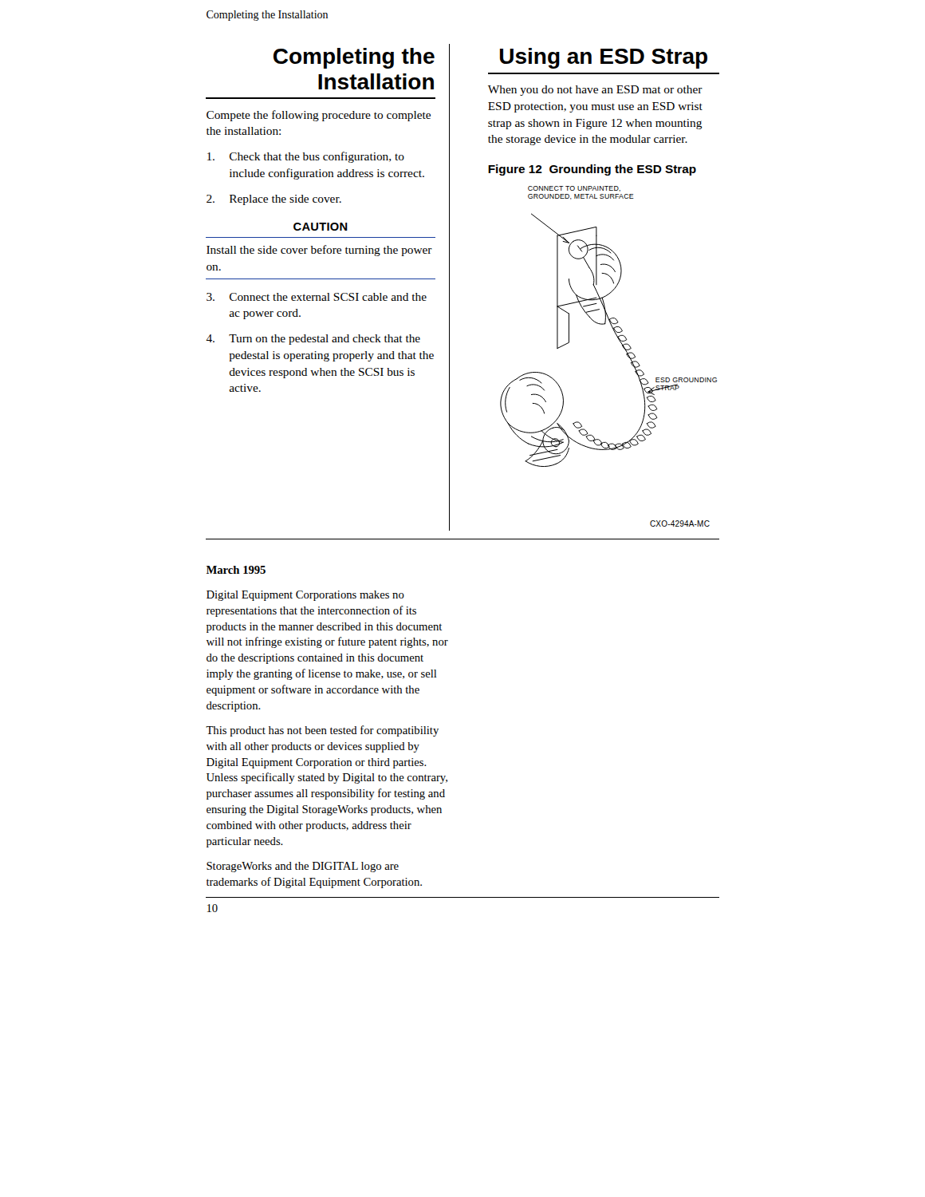Completing the Installation
Completing the Installation
Compete the following procedure to complete the installation:
Check that the bus configuration, to include configuration address is correct.
Replace the side cover.
CAUTION
Install the side cover before turning the power on.
Connect the external SCSI cable and the ac power cord.
Turn on the pedestal and check that the pedestal is operating properly and that the devices respond when the SCSI bus is active.
Using an ESD Strap
When you do not have an ESD mat or other ESD protection, you must use an ESD wrist strap as shown in Figure 12 when mounting the storage device in the modular carrier.
Figure 12 Grounding the ESD Strap
CONNECT TO UNPAINTED,
GROUNDED, METAL SURFACE
ESD GROUNDING
STRAP
CXO-4294A-MC
March 1995
Digital Equipment Corporations makes no representations that the interconnection of its products in the manner described in this document will not infringe existing or future patent rights, nor do the descriptions contained in this document imply the granting of license to make, use, or sell equipment or software in accordance with the description.
This product has not been tested for compatibility with all other products or devices supplied by Digital Equipment Corporation or third parties. Unless specifically stated by Digital to the contrary, purchaser assumes all responsibility for testing and ensuring the Digital StorageWorks products, when combined with other products, address their particular needs.
StorageWorks and the DIGITAL logo are trademarks of Digital Equipment Corporation.
10